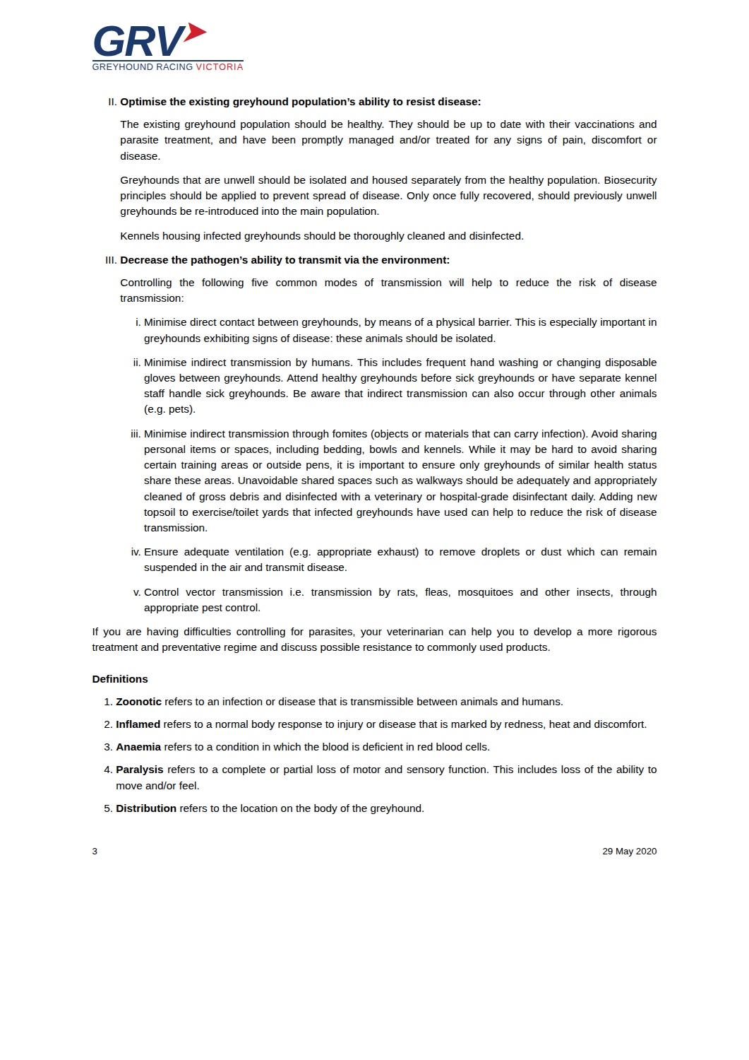GRV➤
GREYHOUND RACING VICTORIA
Optimise the existing greyhound population’s ability to resist disease:
The existing greyhound population should be healthy. They should be up to date with their vaccinations and parasite treatment, and have been promptly managed and/or treated for any signs of pain, discomfort or disease.
Greyhounds that are unwell should be isolated and housed separately from the healthy population. Biosecurity principles should be applied to prevent spread of disease. Only once fully recovered, should previously unwell greyhounds be re-introduced into the main population.
Kennels housing infected greyhounds should be thoroughly cleaned and disinfected.
Decrease the pathogen’s ability to transmit via the environment:
Controlling the following five common modes of transmission will help to reduce the risk of disease transmission:
Minimise direct contact between greyhounds, by means of a physical barrier. This is especially important in greyhounds exhibiting signs of disease: these animals should be isolated.
Minimise indirect transmission by humans. This includes frequent hand washing or changing disposable gloves between greyhounds. Attend healthy greyhounds before sick greyhounds or have separate kennel staff handle sick greyhounds. Be aware that indirect transmission can also occur through other animals (e.g. pets).
Minimise indirect transmission through fomites (objects or materials that can carry infection). Avoid sharing personal items or spaces, including bedding, bowls and kennels. While it may be hard to avoid sharing certain training areas or outside pens, it is important to ensure only greyhounds of similar health status share these areas. Unavoidable shared spaces such as walkways should be adequately and appropriately cleaned of gross debris and disinfected with a veterinary or hospital-grade disinfectant daily. Adding new topsoil to exercise/toilet yards that infected greyhounds have used can help to reduce the risk of disease transmission.
Ensure adequate ventilation (e.g. appropriate exhaust) to remove droplets or dust which can remain suspended in the air and transmit disease.
Control vector transmission i.e. transmission by rats, fleas, mosquitoes and other insects, through appropriate pest control.
If you are having difficulties controlling for parasites, your veterinarian can help you to develop a more rigorous treatment and preventative regime and discuss possible resistance to commonly used products.
Definitions
Zoonotic refers to an infection or disease that is transmissible between animals and humans.
Inflamed refers to a normal body response to injury or disease that is marked by redness, heat and discomfort.
Anaemia refers to a condition in which the blood is deficient in red blood cells.
Paralysis refers to a complete or partial loss of motor and sensory function. This includes loss of the ability to move and/or feel.
Distribution refers to the location on the body of the greyhound.
3 29 May 2020